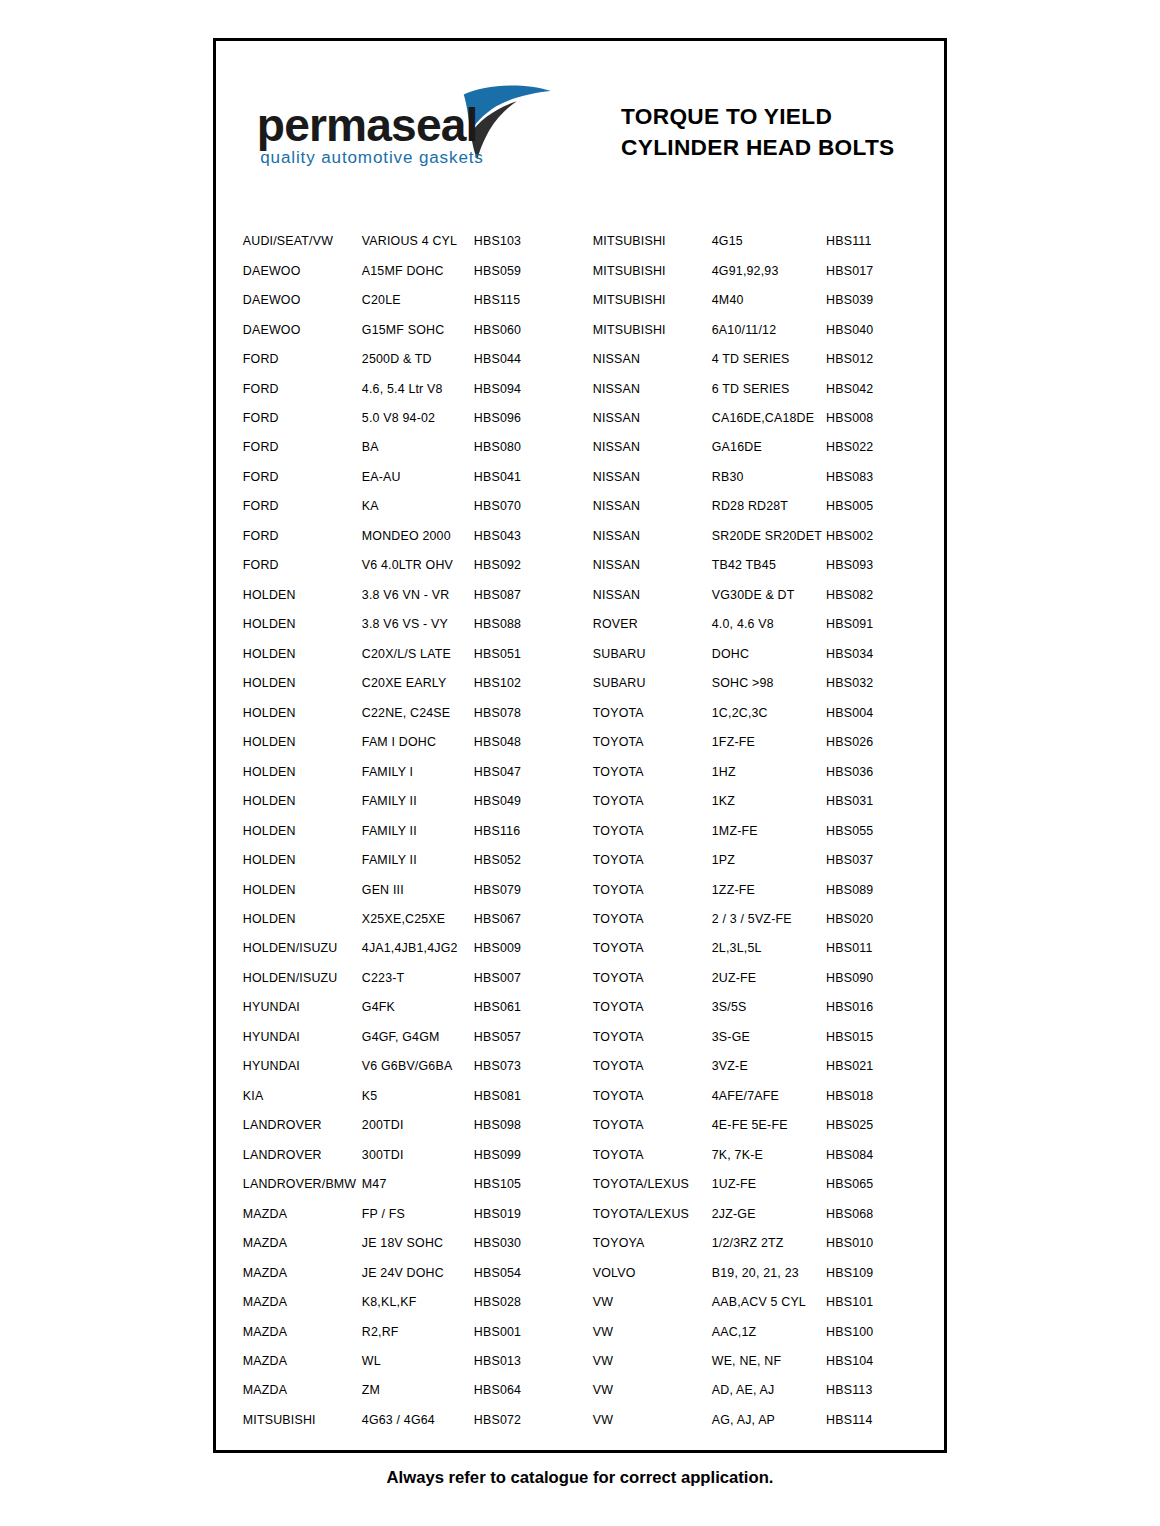permaseal quality automotive gaskets
TORQUE TO YIELD
CYLINDER HEAD BOLTS
| AUDI/SEAT/VW | VARIOUS 4 CYL | HBS103 | | MITSUBISHI | 4G15 | HBS111 |
| DAEWOO | A15MF DOHC | HBS059 | | MITSUBISHI | 4G91,92,93 | HBS017 |
| DAEWOO | C20LE | HBS115 | | MITSUBISHI | 4M40 | HBS039 |
| DAEWOO | G15MF SOHC | HBS060 | | MITSUBISHI | 6A10/11/12 | HBS040 |
| FORD | 2500D & TD | HBS044 | | NISSAN | 4 TD SERIES | HBS012 |
| FORD | 4.6, 5.4 Ltr V8 | HBS094 | | NISSAN | 6 TD SERIES | HBS042 |
| FORD | 5.0 V8 94-02 | HBS096 | | NISSAN | CA16DE,CA18DE | HBS008 |
| FORD | BA | HBS080 | | NISSAN | GA16DE | HBS022 |
| FORD | EA-AU | HBS041 | | NISSAN | RB30 | HBS083 |
| FORD | KA | HBS070 | | NISSAN | RD28 RD28T | HBS005 |
| FORD | MONDEO 2000 | HBS043 | | NISSAN | SR20DE SR20DET | HBS002 |
| FORD | V6 4.0LTR OHV | HBS092 | | NISSAN | TB42 TB45 | HBS093 |
| HOLDEN | 3.8 V6 VN - VR | HBS087 | | NISSAN | VG30DE & DT | HBS082 |
| HOLDEN | 3.8 V6 VS - VY | HBS088 | | ROVER | 4.0, 4.6 V8 | HBS091 |
| HOLDEN | C20X/L/S LATE | HBS051 | | SUBARU | DOHC | HBS034 |
| HOLDEN | C20XE EARLY | HBS102 | | SUBARU | SOHC >98 | HBS032 |
| HOLDEN | C22NE, C24SE | HBS078 | | TOYOTA | 1C,2C,3C | HBS004 |
| HOLDEN | FAM I DOHC | HBS048 | | TOYOTA | 1FZ-FE | HBS026 |
| HOLDEN | FAMILY I | HBS047 | | TOYOTA | 1HZ | HBS036 |
| HOLDEN | FAMILY II | HBS049 | | TOYOTA | 1KZ | HBS031 |
| HOLDEN | FAMILY II | HBS116 | | TOYOTA | 1MZ-FE | HBS055 |
| HOLDEN | FAMILY II | HBS052 | | TOYOTA | 1PZ | HBS037 |
| HOLDEN | GEN III | HBS079 | | TOYOTA | 1ZZ-FE | HBS089 |
| HOLDEN | X25XE,C25XE | HBS067 | | TOYOTA | 2 / 3 / 5VZ-FE | HBS020 |
| HOLDEN/ISUZU | 4JA1,4JB1,4JG2 | HBS009 | | TOYOTA | 2L,3L,5L | HBS011 |
| HOLDEN/ISUZU | C223-T | HBS007 | | TOYOTA | 2UZ-FE | HBS090 |
| HYUNDAI | G4FK | HBS061 | | TOYOTA | 3S/5S | HBS016 |
| HYUNDAI | G4GF, G4GM | HBS057 | | TOYOTA | 3S-GE | HBS015 |
| HYUNDAI | V6 G6BV/G6BA | HBS073 | | TOYOTA | 3VZ-E | HBS021 |
| KIA | K5 | HBS081 | | TOYOTA | 4AFE/7AFE | HBS018 |
| LANDROVER | 200TDI | HBS098 | | TOYOTA | 4E-FE 5E-FE | HBS025 |
| LANDROVER | 300TDI | HBS099 | | TOYOTA | 7K, 7K-E | HBS084 |
| LANDROVER/BMW | M47 | HBS105 | | TOYOTA/LEXUS | 1UZ-FE | HBS065 |
| MAZDA | FP / FS | HBS019 | | TOYOTA/LEXUS | 2JZ-GE | HBS068 |
| MAZDA | JE 18V SOHC | HBS030 | | TOYOYA | 1/2/3RZ 2TZ | HBS010 |
| MAZDA | JE 24V DOHC | HBS054 | | VOLVO | B19, 20, 21, 23 | HBS109 |
| MAZDA | K8,KL,KF | HBS028 | | VW | AAB,ACV 5 CYL | HBS101 |
| MAZDA | R2,RF | HBS001 | | VW | AAC,1Z | HBS100 |
| MAZDA | WL | HBS013 | | VW | WE, NE, NF | HBS104 |
| MAZDA | ZM | HBS064 | | VW | AD, AE, AJ | HBS113 |
| MITSUBISHI | 4G63 / 4G64 | HBS072 | | VW | AG, AJ, AP | HBS114 |
Always refer to catalogue for correct application.